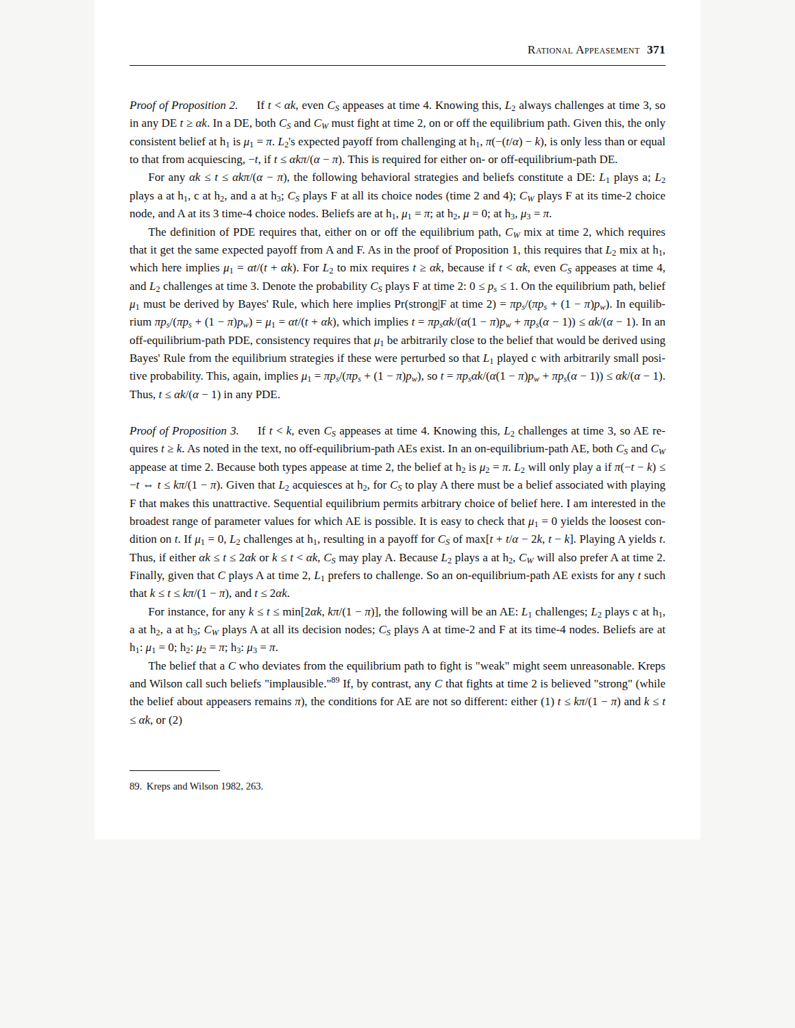Rational Appeasement371
Proof of Proposition 2. If t < αk, even CS appeases at time 4. Knowing this, L2 always challenges at time 3, so in any DE t ≥ αk. In a DE, both CS and CW must fight at time 2, on or off the equilibrium path. Given this, the only consistent belief at h1 is μ1 = π. L2's expected payoff from challenging at h1, π(−(t/α) − k), is only less than or equal to that from acquiescing, −t, if t ≤ αkπ/(α − π). This is required for either on- or off-equilibrium-path DE.
For any αk ≤ t ≤ αkπ/(α − π), the following behavioral strategies and beliefs constitute a DE: L1 plays a; L2 plays a at h1, c at h2, and a at h3; CS plays F at all its choice nodes (time 2 and 4); CW plays F at its time-2 choice node, and A at its 3 time-4 choice nodes. Beliefs are at h1, μ1 = π; at h2, μ = 0; at h3, μ3 = π.
The definition of PDE requires that, either on or off the equilibrium path, CW mix at time 2, which requires that it get the same expected payoff from A and F. As in the proof of Proposition 1, this requires that L2 mix at h1, which here implies μ1 = αt/(t + αk). For L2 to mix requires t ≥ αk, because if t < αk, even CS appeases at time 4, and L2 challenges at time 3. Denote the probability CS plays F at time 2: 0 ≤ ps ≤ 1. On the equilibrium path, belief μ1 must be derived by Bayes' Rule, which here implies Pr(strong|F at time 2) = πps/(πps + (1 − π)pw). In equilibrium πps/(πps + (1 − π)pw) = μ1 = αt/(t + αk), which implies t = πpsαk/(α(1 − π)pw + πps(α − 1)) ≤ αk/(α − 1). In an off-equilibrium-path PDE, consistency requires that μ1 be arbitrarily close to the belief that would be derived using Bayes' Rule from the equilibrium strategies if these were perturbed so that L1 played c with arbitrarily small positive probability. This, again, implies μ1 = πps/(πps + (1 − π)pw), so t = πpsαk/(α(1 − π)pw + πps(α − 1)) ≤ αk/(α − 1). Thus, t ≤ αk/(α − 1) in any PDE.
Proof of Proposition 3. If t < k, even CS appeases at time 4. Knowing this, L2 challenges at time 3, so AE requires t ≥ k. As noted in the text, no off-equilibrium-path AEs exist. In an on-equilibrium-path AE, both CS and CW appease at time 2. Because both types appease at time 2, the belief at h2 is μ2 = π. L2 will only play a if π(−t − k) ≤ −t ⇔ t ≤ kπ/(1 − π). Given that L2 acquiesces at h2, for CS to play A there must be a belief associated with playing F that makes this unattractive. Sequential equilibrium permits arbitrary choice of belief here. I am interested in the broadest range of parameter values for which AE is possible. It is easy to check that μ1 = 0 yields the loosest condition on t. If μ1 = 0, L2 challenges at h1, resulting in a payoff for CS of max[t + t/α − 2k, t − k]. Playing A yields t. Thus, if either αk ≤ t ≤ 2αk or k ≤ t < αk, CS may play A. Because L2 plays a at h2, CW will also prefer A at time 2. Finally, given that C plays A at time 2, L1 prefers to challenge. So an on-equilibrium-path AE exists for any t such that k ≤ t ≤ kπ/(1 − π), and t ≤ 2αk.
For instance, for any k ≤ t ≤ min[2αk, kπ/(1 − π)], the following will be an AE: L1 challenges; L2 plays c at h1, a at h2, a at h3; CW plays A at all its decision nodes; CS plays A at time-2 and F at its time-4 nodes. Beliefs are at h1: μ1 = 0; h2: μ2 = π; h3: μ3 = π.
The belief that a C who deviates from the equilibrium path to fight is "weak" might seem unreasonable. Kreps and Wilson call such beliefs "implausible."89 If, by contrast, any C that fights at time 2 is believed "strong" (while the belief about appeasers remains π), the conditions for AE are not so different: either (1) t ≤ kπ/(1 − π) and k ≤ t ≤ αk, or (2)
89. Kreps and Wilson 1982, 263.